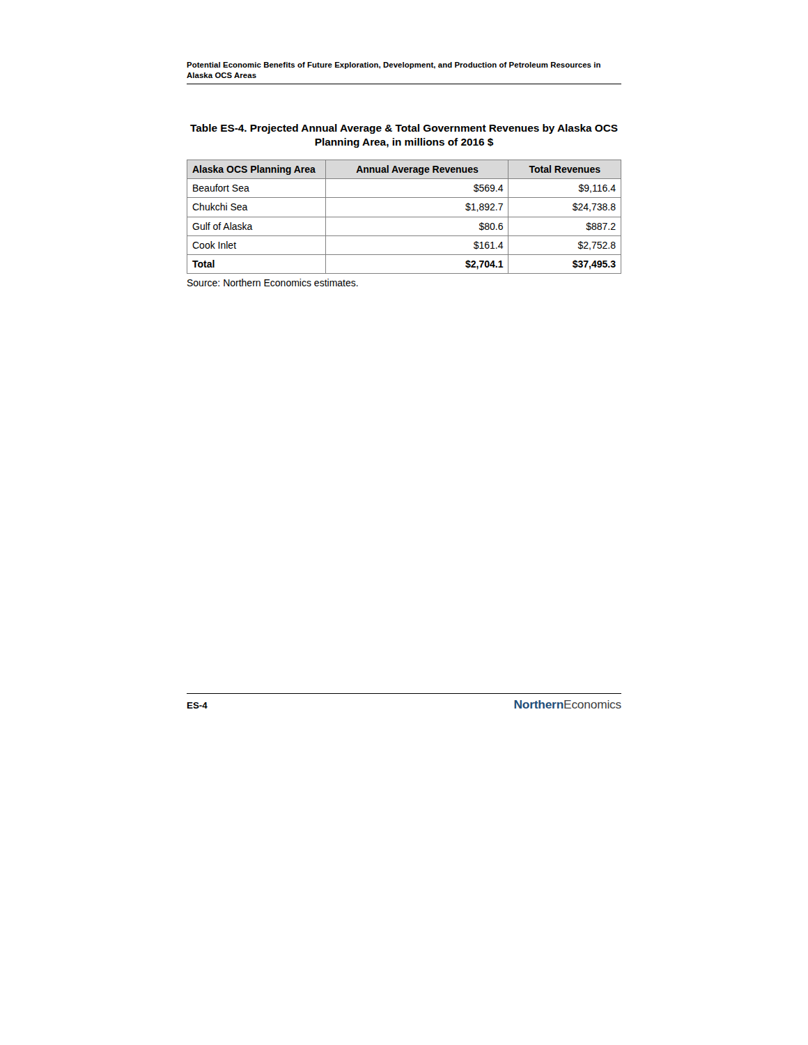Potential Economic Benefits of Future Exploration, Development, and Production of Petroleum Resources in Alaska OCS Areas
Table ES-4. Projected Annual Average & Total Government Revenues by Alaska OCS Planning Area, in millions of 2016 $
| Alaska OCS Planning Area | Annual Average Revenues | Total Revenues |
| --- | --- | --- |
| Beaufort Sea | $569.4 | $9,116.4 |
| Chukchi Sea | $1,892.7 | $24,738.8 |
| Gulf of Alaska | $80.6 | $887.2 |
| Cook Inlet | $161.4 | $2,752.8 |
| Total | $2,704.1 | $37,495.3 |
Source: Northern Economics estimates.
ES-4 Northern Economics